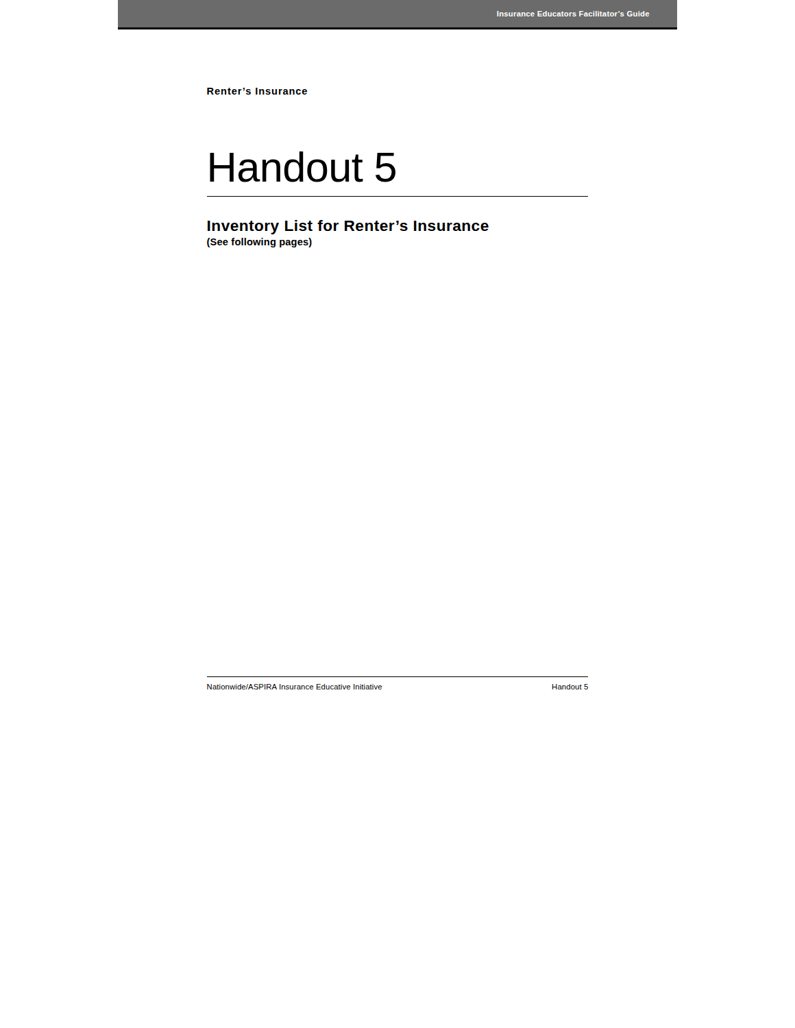Insurance Educators Facilitator’s Guide
Renter’s Insurance
Handout 5
Inventory List for Renter’s Insurance
(See following pages)
Nationwide/ASPIRA Insurance Educative Initiative Handout 5